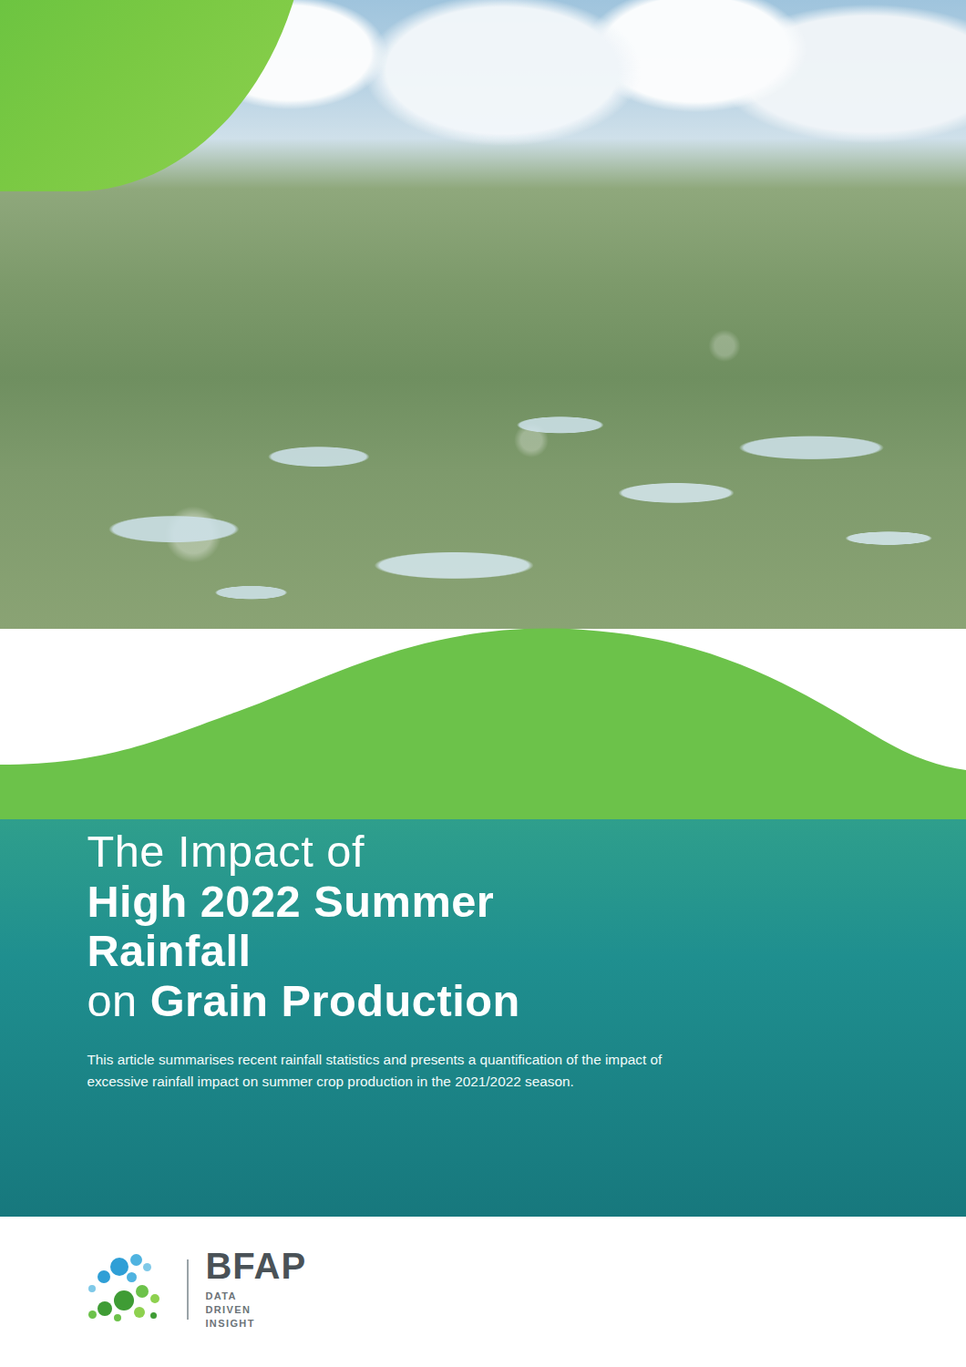The Impact of High 2022 Summer Rainfall on Grain Production
This article summarises recent rainfall statistics and presents a quantification of the impact of excessive rainfall impact on summer crop production in the 2021/2022 season.
BFAP
Data
Driven
Insight